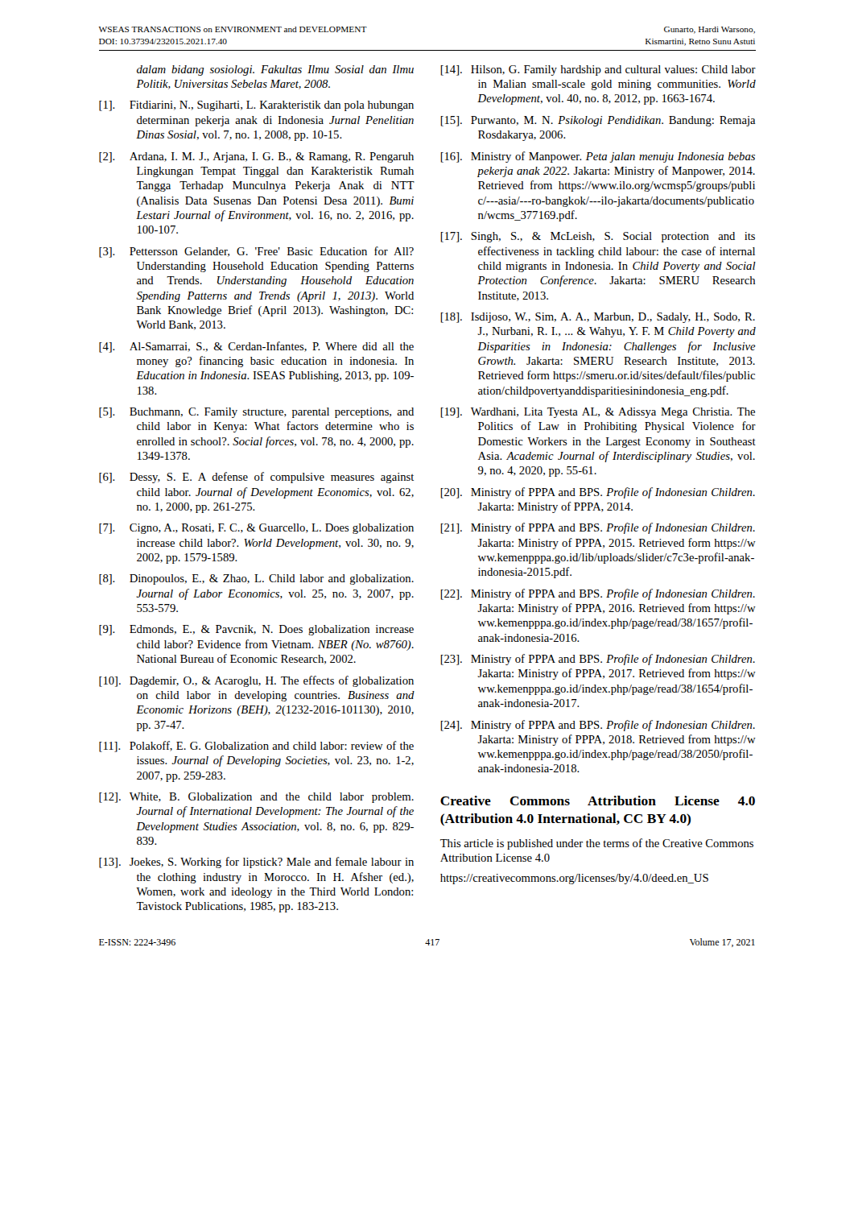WSEAS TRANSACTIONS on ENVIRONMENT and DEVELOPMENT
DOI: 10.37394/232015.2021.17.40
Gunarto, Hardi Warsono,
Kismartini, Retno Sunu Astuti
dalam bidang sosiologi. Fakultas Ilmu Sosial dan Ilmu Politik, Universitas Sebelas Maret, 2008.
Fitdiarini, N., Sugiharti, L. Karakteristik dan pola hubungan determinan pekerja anak di Indonesia Jurnal Penelitian Dinas Sosial, vol. 7, no. 1, 2008, pp. 10-15.
Ardana, I. M. J., Arjana, I. G. B., & Ramang, R. Pengaruh Lingkungan Tempat Tinggal dan Karakteristik Rumah Tangga Terhadap Munculnya Pekerja Anak di NTT (Analisis Data Susenas Dan Potensi Desa 2011). Bumi Lestari Journal of Environment, vol. 16, no. 2, 2016, pp. 100-107.
Pettersson Gelander, G. 'Free' Basic Education for All? Understanding Household Education Spending Patterns and Trends. Understanding Household Education Spending Patterns and Trends (April 1, 2013). World Bank Knowledge Brief (April 2013). Washington, DC: World Bank, 2013.
Al-Samarrai, S., & Cerdan-Infantes, P. Where did all the money go? financing basic education in indonesia. In Education in Indonesia. ISEAS Publishing, 2013, pp. 109-138.
Buchmann, C. Family structure, parental perceptions, and child labor in Kenya: What factors determine who is enrolled in school?. Social forces, vol. 78, no. 4, 2000, pp. 1349-1378.
Dessy, S. E. A defense of compulsive measures against child labor. Journal of Development Economics, vol. 62, no. 1, 2000, pp. 261-275.
Cigno, A., Rosati, F. C., & Guarcello, L. Does globalization increase child labor?. World Development, vol. 30, no. 9, 2002, pp. 1579-1589.
Dinopoulos, E., & Zhao, L. Child labor and globalization. Journal of Labor Economics, vol. 25, no. 3, 2007, pp. 553-579.
Edmonds, E., & Pavcnik, N. Does globalization increase child labor? Evidence from Vietnam. NBER (No. w8760). National Bureau of Economic Research, 2002.
Dagdemir, O., & Acaroglu, H. The effects of globalization on child labor in developing countries. Business and Economic Horizons (BEH), 2(1232-2016-101130), 2010, pp. 37-47.
Polakoff, E. G. Globalization and child labor: review of the issues. Journal of Developing Societies, vol. 23, no. 1-2, 2007, pp. 259-283.
White, B. Globalization and the child labor problem. Journal of International Development: The Journal of the Development Studies Association, vol. 8, no. 6, pp. 829-839.
Joekes, S. Working for lipstick? Male and female labour in the clothing industry in Morocco. In H. Afsher (ed.), Women, work and ideology in the Third World London: Tavistock Publications, 1985, pp. 183-213.
Hilson, G. Family hardship and cultural values: Child labor in Malian small-scale gold mining communities. World Development, vol. 40, no. 8, 2012, pp. 1663-1674.
Purwanto, M. N. Psikologi Pendidikan. Bandung: Remaja Rosdakarya, 2006.
Ministry of Manpower. Peta jalan menuju Indonesia bebas pekerja anak 2022. Jakarta: Ministry of Manpower, 2014. Retrieved from https://www.ilo.org/wcmsp5/groups/public/---asia/---ro-bangkok/---ilo-jakarta/documents/publication/wcms_377169.pdf.
Singh, S., & McLeish, S. Social protection and its effectiveness in tackling child labour: the case of internal child migrants in Indonesia. In Child Poverty and Social Protection Conference. Jakarta: SMERU Research Institute, 2013.
Isdijoso, W., Sim, A. A., Marbun, D., Sadaly, H., Sodo, R. J., Nurbani, R. I., ... & Wahyu, Y. F. M Child Poverty and Disparities in Indonesia: Challenges for Inclusive Growth. Jakarta: SMERU Research Institute, 2013. Retrieved form https://smeru.or.id/sites/default/files/publication/childpovertyanddisparitiesinindonesia_eng.pdf.
Wardhani, Lita Tyesta AL, & Adissya Mega Christia. The Politics of Law in Prohibiting Physical Violence for Domestic Workers in the Largest Economy in Southeast Asia. Academic Journal of Interdisciplinary Studies, vol. 9, no. 4, 2020, pp. 55-61.
Ministry of PPPA and BPS. Profile of Indonesian Children. Jakarta: Ministry of PPPA, 2014.
Ministry of PPPA and BPS. Profile of Indonesian Children. Jakarta: Ministry of PPPA, 2015. Retrieved form https://www.kemenpppa.go.id/lib/uploads/slider/c7c3e-profil-anak-indonesia-2015.pdf.
Ministry of PPPA and BPS. Profile of Indonesian Children. Jakarta: Ministry of PPPA, 2016. Retrieved from https://www.kemenpppa.go.id/index.php/page/read/38/1657/profil-anak-indonesia-2016.
Ministry of PPPA and BPS. Profile of Indonesian Children. Jakarta: Ministry of PPPA, 2017. Retrieved from https://www.kemenpppa.go.id/index.php/page/read/38/1654/profil-anak-indonesia-2017.
Ministry of PPPA and BPS. Profile of Indonesian Children. Jakarta: Ministry of PPPA, 2018. Retrieved from https://www.kemenpppa.go.id/index.php/page/read/38/2050/profil-anak-indonesia-2018.
Creative Commons Attribution License 4.0 (Attribution 4.0 International, CC BY 4.0)
This article is published under the terms of the Creative Commons Attribution License 4.0
https://creativecommons.org/licenses/by/4.0/deed.en_US
E-ISSN: 2224-3496
417
Volume 17, 2021